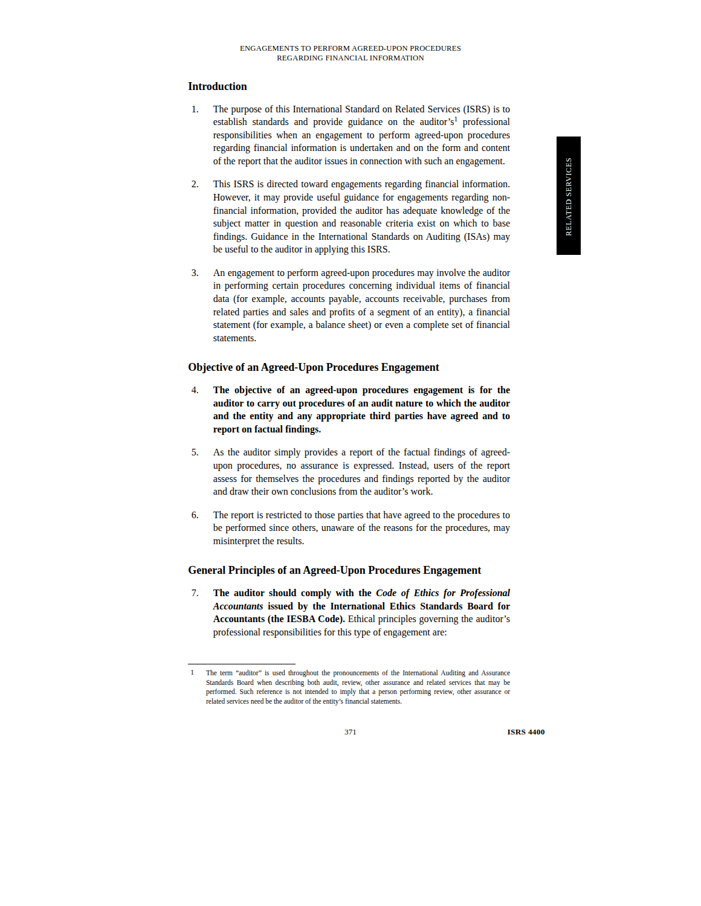Engagements to Perform Agreed-Upon Procedures
Regarding Financial Information
RELATED SERVICES
Introduction
1. The purpose of this International Standard on Related Services (ISRS) is to establish standards and provide guidance on the auditor’s1 professional responsibilities when an engagement to perform agreed-upon procedures regarding financial information is undertaken and on the form and content of the report that the auditor issues in connection with such an engagement.
2. This ISRS is directed toward engagements regarding financial information. However, it may provide useful guidance for engagements regarding non-financial information, provided the auditor has adequate knowledge of the subject matter in question and reasonable criteria exist on which to base findings. Guidance in the International Standards on Auditing (ISAs) may be useful to the auditor in applying this ISRS.
3. An engagement to perform agreed-upon procedures may involve the auditor in performing certain procedures concerning individual items of financial data (for example, accounts payable, accounts receivable, purchases from related parties and sales and profits of a segment of an entity), a financial statement (for example, a balance sheet) or even a complete set of financial statements.
Objective of an Agreed-Upon Procedures Engagement
4. The objective of an agreed-upon procedures engagement is for the auditor to carry out procedures of an audit nature to which the auditor and the entity and any appropriate third parties have agreed and to report on factual findings.
5. As the auditor simply provides a report of the factual findings of agreed-upon procedures, no assurance is expressed. Instead, users of the report assess for themselves the procedures and findings reported by the auditor and draw their own conclusions from the auditor’s work.
6. The report is restricted to those parties that have agreed to the procedures to be performed since others, unaware of the reasons for the procedures, may misinterpret the results.
General Principles of an Agreed-Upon Procedures Engagement
7. The auditor should comply with the Code of Ethics for Professional Accountants issued by the International Ethics Standards Board for Accountants (the IESBA Code). Ethical principles governing the auditor’s professional responsibilities for this type of engagement are:
1 The term “auditor” is used throughout the pronouncements of the International Auditing and Assurance Standards Board when describing both audit, review, other assurance and related services that may be performed. Such reference is not intended to imply that a person performing review, other assurance or related services need be the auditor of the entity’s financial statements.
371 ISRS 4400